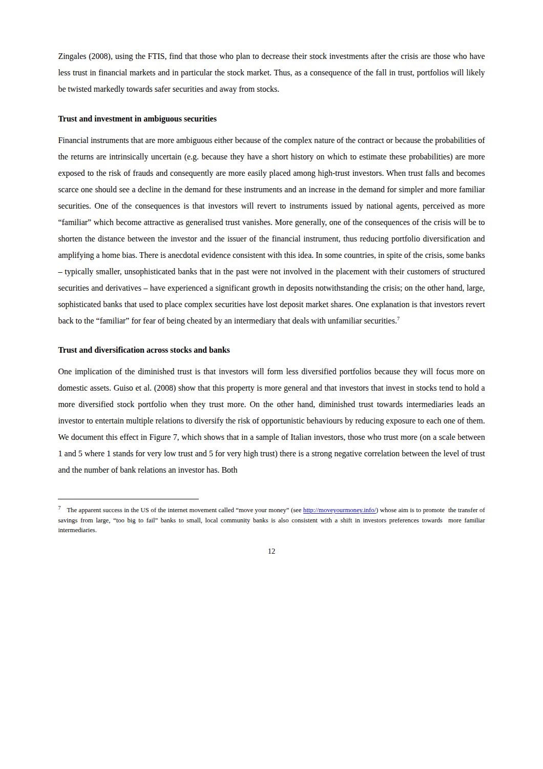Zingales (2008), using the FTIS, find that those who plan to decrease their stock investments after the crisis are those who have less trust in financial markets and in particular the stock market. Thus, as a consequence of the fall in trust, portfolios will likely be twisted markedly towards safer securities and away from stocks.
Trust and investment in ambiguous securities
Financial instruments that are more ambiguous either because of the complex nature of the contract or because the probabilities of the returns are intrinsically uncertain (e.g. because they have a short history on which to estimate these probabilities) are more exposed to the risk of frauds and consequently are more easily placed among high-trust investors. When trust falls and becomes scarce one should see a decline in the demand for these instruments and an increase in the demand for simpler and more familiar securities. One of the consequences is that investors will revert to instruments issued by national agents, perceived as more “familiar” which become attractive as generalised trust vanishes. More generally, one of the consequences of the crisis will be to shorten the distance between the investor and the issuer of the financial instrument, thus reducing portfolio diversification and amplifying a home bias. There is anecdotal evidence consistent with this idea. In some countries, in spite of the crisis, some banks – typically smaller, unsophisticated banks that in the past were not involved in the placement with their customers of structured securities and derivatives – have experienced a significant growth in deposits notwithstanding the crisis; on the other hand, large, sophisticated banks that used to place complex securities have lost deposit market shares. One explanation is that investors revert back to the “familiar” for fear of being cheated by an intermediary that deals with unfamiliar securities.7
Trust and diversification across stocks and banks
One implication of the diminished trust is that investors will form less diversified portfolios because they will focus more on domestic assets. Guiso et al. (2008) show that this property is more general and that investors that invest in stocks tend to hold a more diversified stock portfolio when they trust more. On the other hand, diminished trust towards intermediaries leads an investor to entertain multiple relations to diversify the risk of opportunistic behaviours by reducing exposure to each one of them. We document this effect in Figure 7, which shows that in a sample of Italian investors, those who trust more (on a scale between 1 and 5 where 1 stands for very low trust and 5 for very high trust) there is a strong negative correlation between the level of trust and the number of bank relations an investor has. Both
7 The apparent success in the US of the internet movement called “move your money” (see http://moveyourmoney.info/) whose aim is to promote the transfer of savings from large, “too big to fail” banks to small, local community banks is also consistent with a shift in investors preferences towards more familiar intermediaries.
12